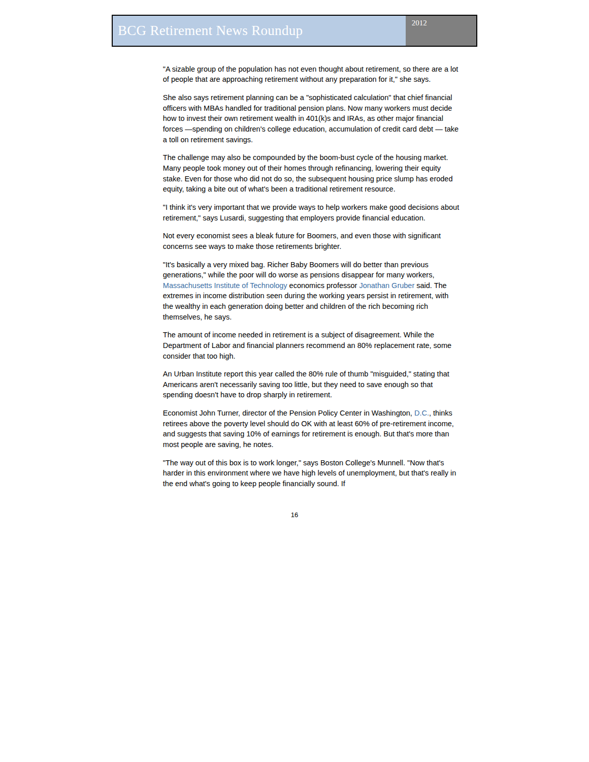BCG Retirement News Roundup
2012
"A sizable group of the population has not even thought about retirement, so there are a lot of people that are approaching retirement without any preparation for it," she says.
She also says retirement planning can be a "sophisticated calculation" that chief financial officers with MBAs handled for traditional pension plans. Now many workers must decide how to invest their own retirement wealth in 401(k)s and IRAs, as other major financial forces —spending on children's college education, accumulation of credit card debt — take a toll on retirement savings.
The challenge may also be compounded by the boom-bust cycle of the housing market. Many people took money out of their homes through refinancing, lowering their equity stake. Even for those who did not do so, the subsequent housing price slump has eroded equity, taking a bite out of what's been a traditional retirement resource.
"I think it's very important that we provide ways to help workers make good decisions about retirement," says Lusardi, suggesting that employers provide financial education.
Not every economist sees a bleak future for Boomers, and even those with significant concerns see ways to make those retirements brighter.
"It's basically a very mixed bag. Richer Baby Boomers will do better than previous generations," while the poor will do worse as pensions disappear for many workers, Massachusetts Institute of Technology economics professor Jonathan Gruber said. The extremes in income distribution seen during the working years persist in retirement, with the wealthy in each generation doing better and children of the rich becoming rich themselves, he says.
The amount of income needed in retirement is a subject of disagreement. While the Department of Labor and financial planners recommend an 80% replacement rate, some consider that too high.
An Urban Institute report this year called the 80% rule of thumb "misguided," stating that Americans aren't necessarily saving too little, but they need to save enough so that spending doesn't have to drop sharply in retirement.
Economist John Turner, director of the Pension Policy Center in Washington, D.C., thinks retirees above the poverty level should do OK with at least 60% of pre-retirement income, and suggests that saving 10% of earnings for retirement is enough. But that's more than most people are saving, he notes.
"The way out of this box is to work longer," says Boston College's Munnell. "Now that's harder in this environment where we have high levels of unemployment, but that's really in the end what's going to keep people financially sound. If
16